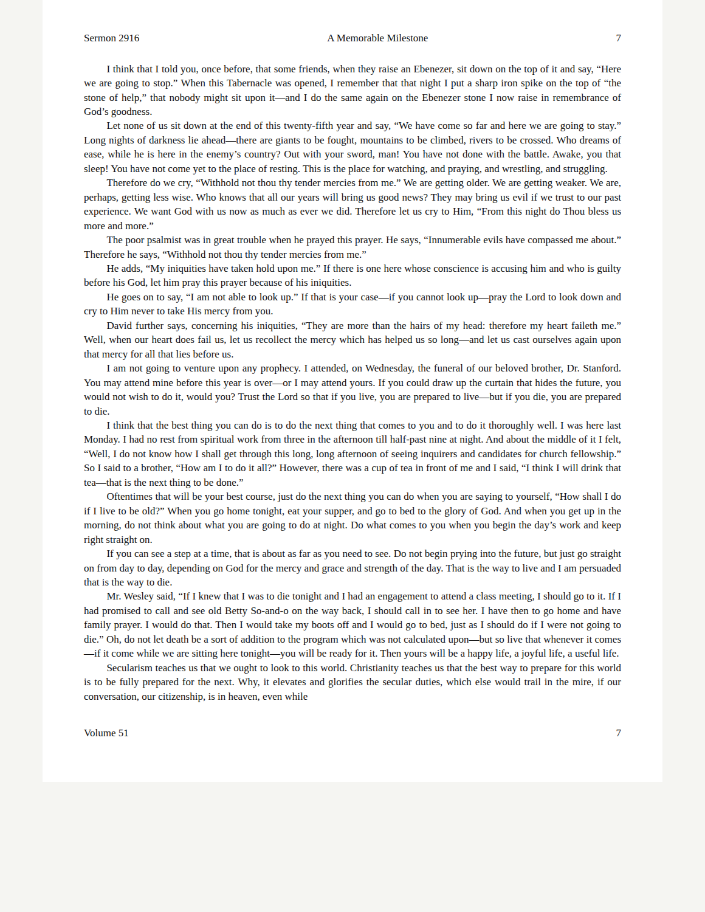Sermon 2916 A Memorable Milestone 7
I think that I told you, once before, that some friends, when they raise an Ebenezer, sit down on the top of it and say, “Here we are going to stop.” When this Tabernacle was opened, I remember that that night I put a sharp iron spike on the top of “the stone of help,” that nobody might sit upon it—and I do the same again on the Ebenezer stone I now raise in remembrance of God’s goodness.
Let none of us sit down at the end of this twenty-fifth year and say, “We have come so far and here we are going to stay.” Long nights of darkness lie ahead—there are giants to be fought, mountains to be climbed, rivers to be crossed. Who dreams of ease, while he is here in the enemy’s country? Out with your sword, man! You have not done with the battle. Awake, you that sleep! You have not come yet to the place of resting. This is the place for watching, and praying, and wrestling, and struggling.
Therefore do we cry, “Withhold not thou thy tender mercies from me.” We are getting older. We are getting weaker. We are, perhaps, getting less wise. Who knows that all our years will bring us good news? They may bring us evil if we trust to our past experience. We want God with us now as much as ever we did. Therefore let us cry to Him, “From this night do Thou bless us more and more.”
The poor psalmist was in great trouble when he prayed this prayer. He says, “Innumerable evils have compassed me about.” Therefore he says, “Withhold not thou thy tender mercies from me.”
He adds, “My iniquities have taken hold upon me.” If there is one here whose conscience is accusing him and who is guilty before his God, let him pray this prayer because of his iniquities.
He goes on to say, “I am not able to look up.” If that is your case—if you cannot look up—pray the Lord to look down and cry to Him never to take His mercy from you.
David further says, concerning his iniquities, “They are more than the hairs of my head: therefore my heart faileth me.” Well, when our heart does fail us, let us recollect the mercy which has helped us so long—and let us cast ourselves again upon that mercy for all that lies before us.
I am not going to venture upon any prophecy. I attended, on Wednesday, the funeral of our beloved brother, Dr. Stanford. You may attend mine before this year is over—or I may attend yours. If you could draw up the curtain that hides the future, you would not wish to do it, would you? Trust the Lord so that if you live, you are prepared to live—but if you die, you are prepared to die.
I think that the best thing you can do is to do the next thing that comes to you and to do it thoroughly well. I was here last Monday. I had no rest from spiritual work from three in the afternoon till half-past nine at night. And about the middle of it I felt, “Well, I do not know how I shall get through this long, long afternoon of seeing inquirers and candidates for church fellowship.” So I said to a brother, “How am I to do it all?” However, there was a cup of tea in front of me and I said, “I think I will drink that tea—that is the next thing to be done.”
Oftentimes that will be your best course, just do the next thing you can do when you are saying to yourself, “How shall I do if I live to be old?” When you go home tonight, eat your supper, and go to bed to the glory of God. And when you get up in the morning, do not think about what you are going to do at night. Do what comes to you when you begin the day’s work and keep right straight on.
If you can see a step at a time, that is about as far as you need to see. Do not begin prying into the future, but just go straight on from day to day, depending on God for the mercy and grace and strength of the day. That is the way to live and I am persuaded that is the way to die.
Mr. Wesley said, “If I knew that I was to die tonight and I had an engagement to attend a class meeting, I should go to it. If I had promised to call and see old Betty So-and-o on the way back, I should call in to see her. I have then to go home and have family prayer. I would do that. Then I would take my boots off and I would go to bed, just as I should do if I were not going to die.” Oh, do not let death be a sort of addition to the program which was not calculated upon—but so live that whenever it comes—if it come while we are sitting here tonight—you will be ready for it. Then yours will be a happy life, a joyful life, a useful life.
Secularism teaches us that we ought to look to this world. Christianity teaches us that the best way to prepare for this world is to be fully prepared for the next. Why, it elevates and glorifies the secular duties, which else would trail in the mire, if our conversation, our citizenship, is in heaven, even while
Volume 51 7